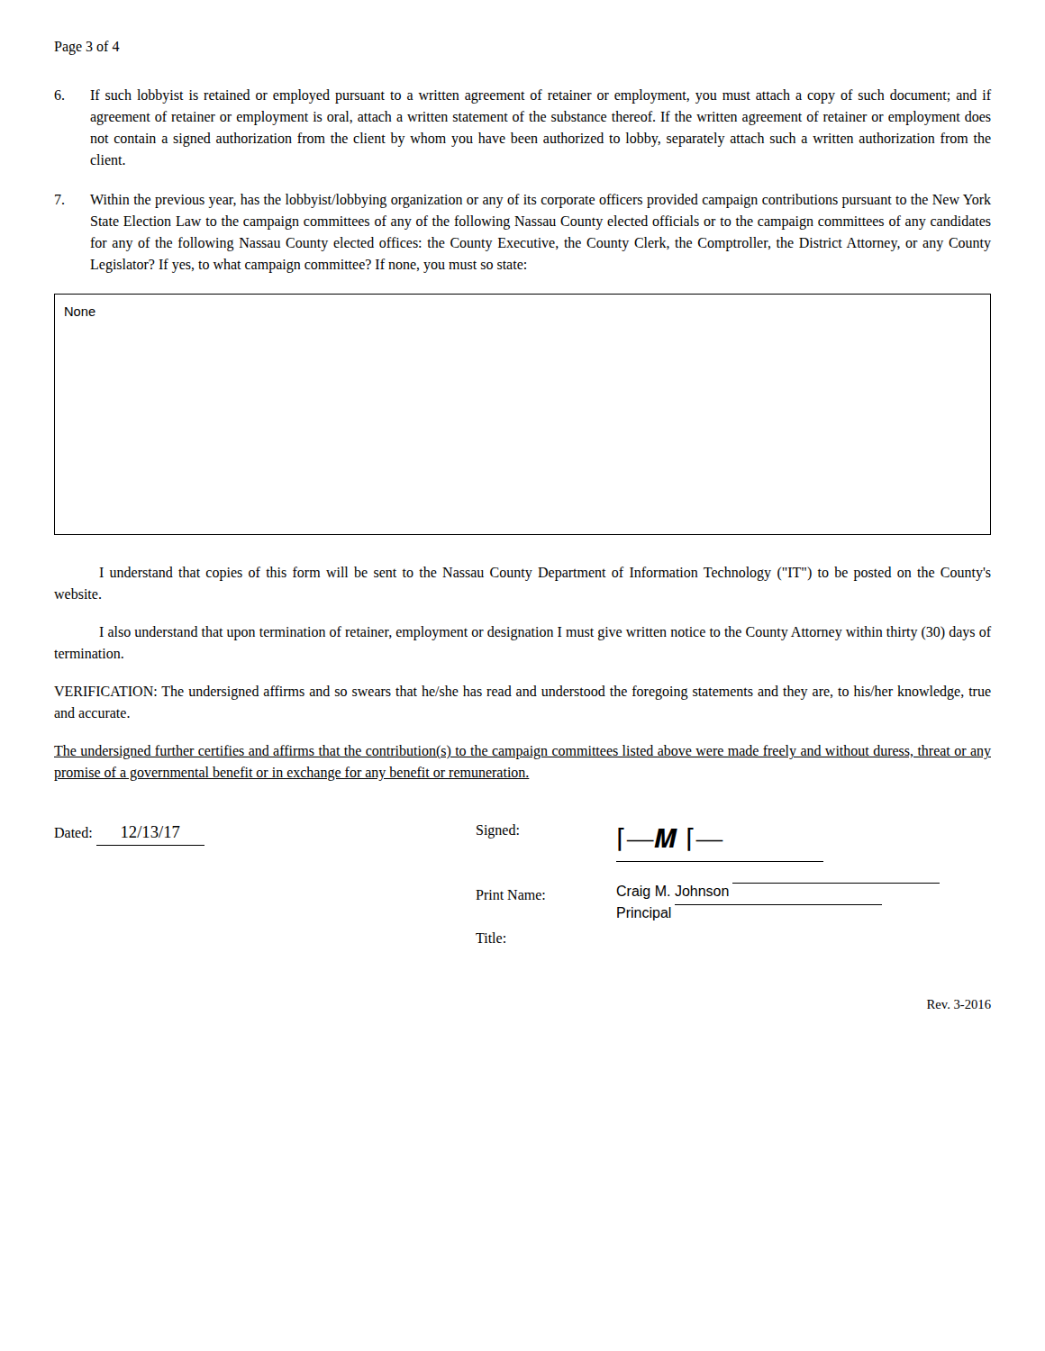Page 3 of 4
6.
If such lobbyist is retained or employed pursuant to a written agreement of retainer or employment, you must attach a copy of such document; and if agreement of retainer or employment is oral, attach a written statement of the substance thereof. If the written agreement of retainer or employment does not contain a signed authorization from the client by whom you have been authorized to lobby, separately attach such a written authorization from the client.
7.
Within the previous year, has the lobbyist/lobbying organization or any of its corporate officers provided campaign contributions pursuant to the New York State Election Law to the campaign committees of any of the following Nassau County elected officials or to the campaign committees of any candidates for any of the following Nassau County elected offices: the County Executive, the County Clerk, the Comptroller, the District Attorney, or any County Legislator? If yes, to what campaign committee? If none, you must so state:
None
I understand that copies of this form will be sent to the Nassau County Department of Information Technology ("IT") to be posted on the County's website.
I also understand that upon termination of retainer, employment or designation I must give written notice to the County Attorney within thirty (30) days of termination.
VERIFICATION: The undersigned affirms and so swears that he/she has read and understood the foregoing statements and they are, to his/her knowledge, true and accurate.
The undersigned further certifies and affirms that the contribution(s) to the campaign committees listed above were made freely and without duress, threat or any promise of a governmental benefit or in exchange for any benefit or remuneration.
Dated: 12/13/17
Signed:
Print Name:
Title:
⌈—𝑴 ⌈—
Craig M. Johnson
Principal
Rev. 3-2016